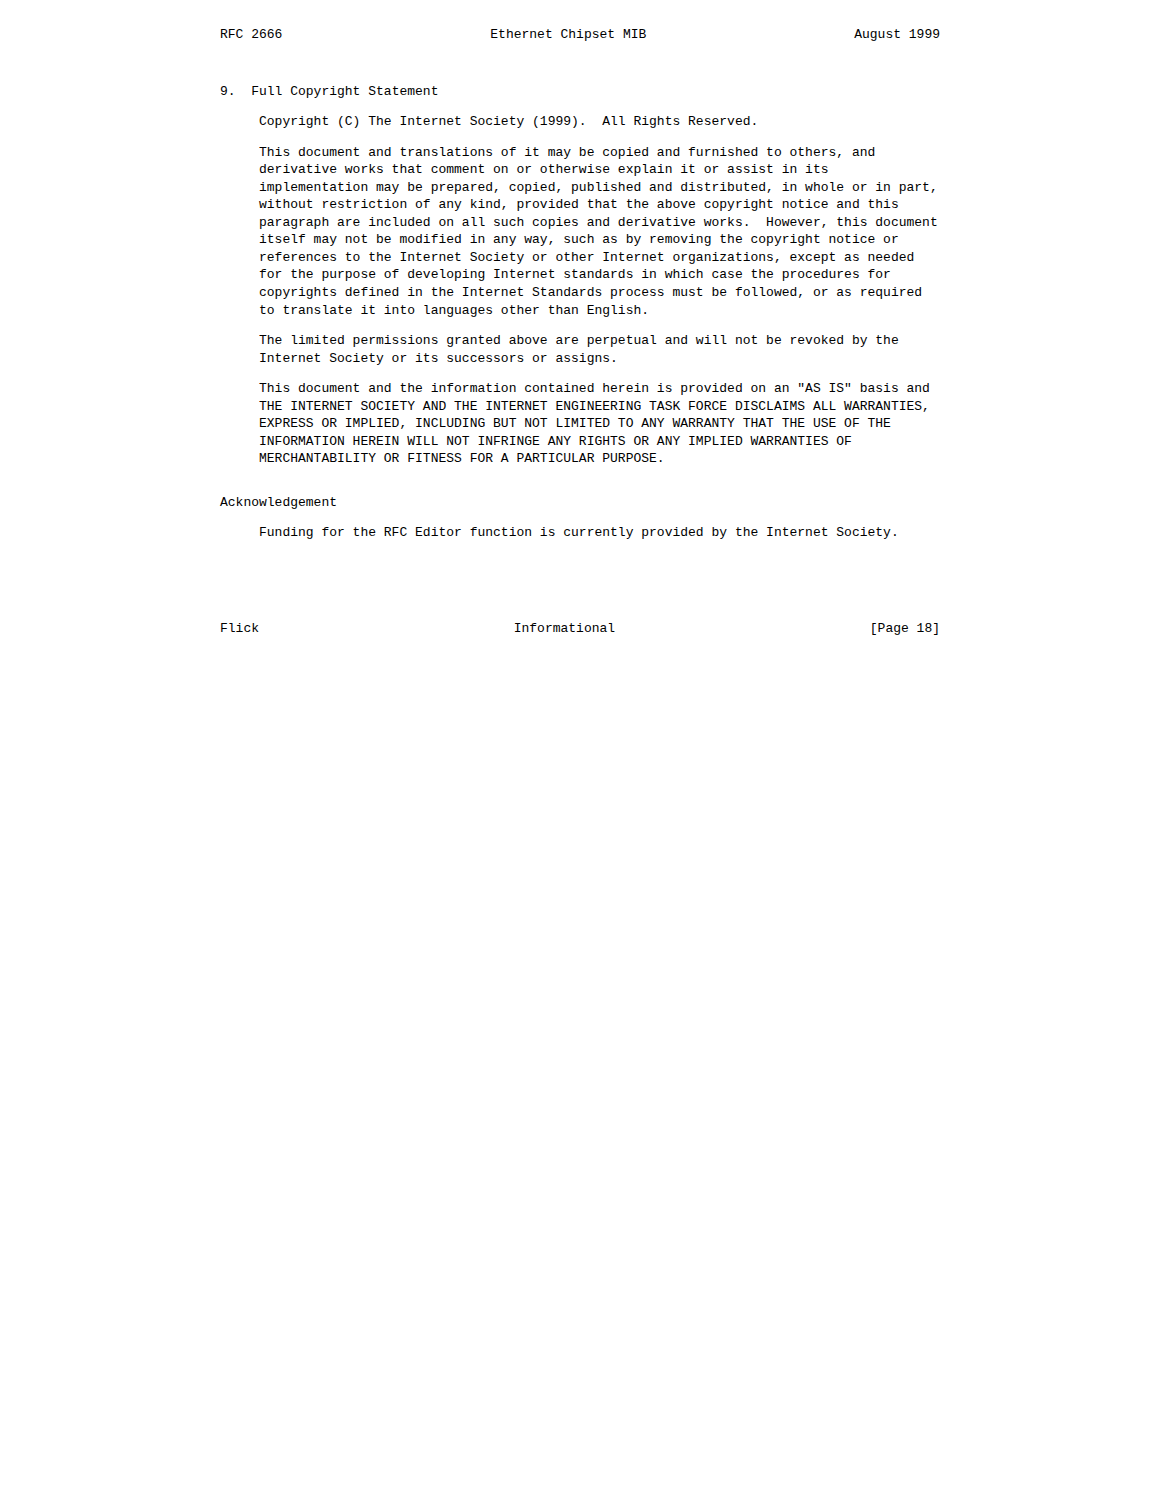RFC 2666 Ethernet Chipset MIB August 1999
9. Full Copyright Statement
Copyright (C) The Internet Society (1999). All Rights Reserved.
This document and translations of it may be copied and furnished to others, and derivative works that comment on or otherwise explain it or assist in its implementation may be prepared, copied, published and distributed, in whole or in part, without restriction of any kind, provided that the above copyright notice and this paragraph are included on all such copies and derivative works. However, this document itself may not be modified in any way, such as by removing the copyright notice or references to the Internet Society or other Internet organizations, except as needed for the purpose of developing Internet standards in which case the procedures for copyrights defined in the Internet Standards process must be followed, or as required to translate it into languages other than English.
The limited permissions granted above are perpetual and will not be revoked by the Internet Society or its successors or assigns.
This document and the information contained herein is provided on an "AS IS" basis and THE INTERNET SOCIETY AND THE INTERNET ENGINEERING TASK FORCE DISCLAIMS ALL WARRANTIES, EXPRESS OR IMPLIED, INCLUDING BUT NOT LIMITED TO ANY WARRANTY THAT THE USE OF THE INFORMATION HEREIN WILL NOT INFRINGE ANY RIGHTS OR ANY IMPLIED WARRANTIES OF MERCHANTABILITY OR FITNESS FOR A PARTICULAR PURPOSE.
Acknowledgement
Funding for the RFC Editor function is currently provided by the Internet Society.
Flick Informational [Page 18]